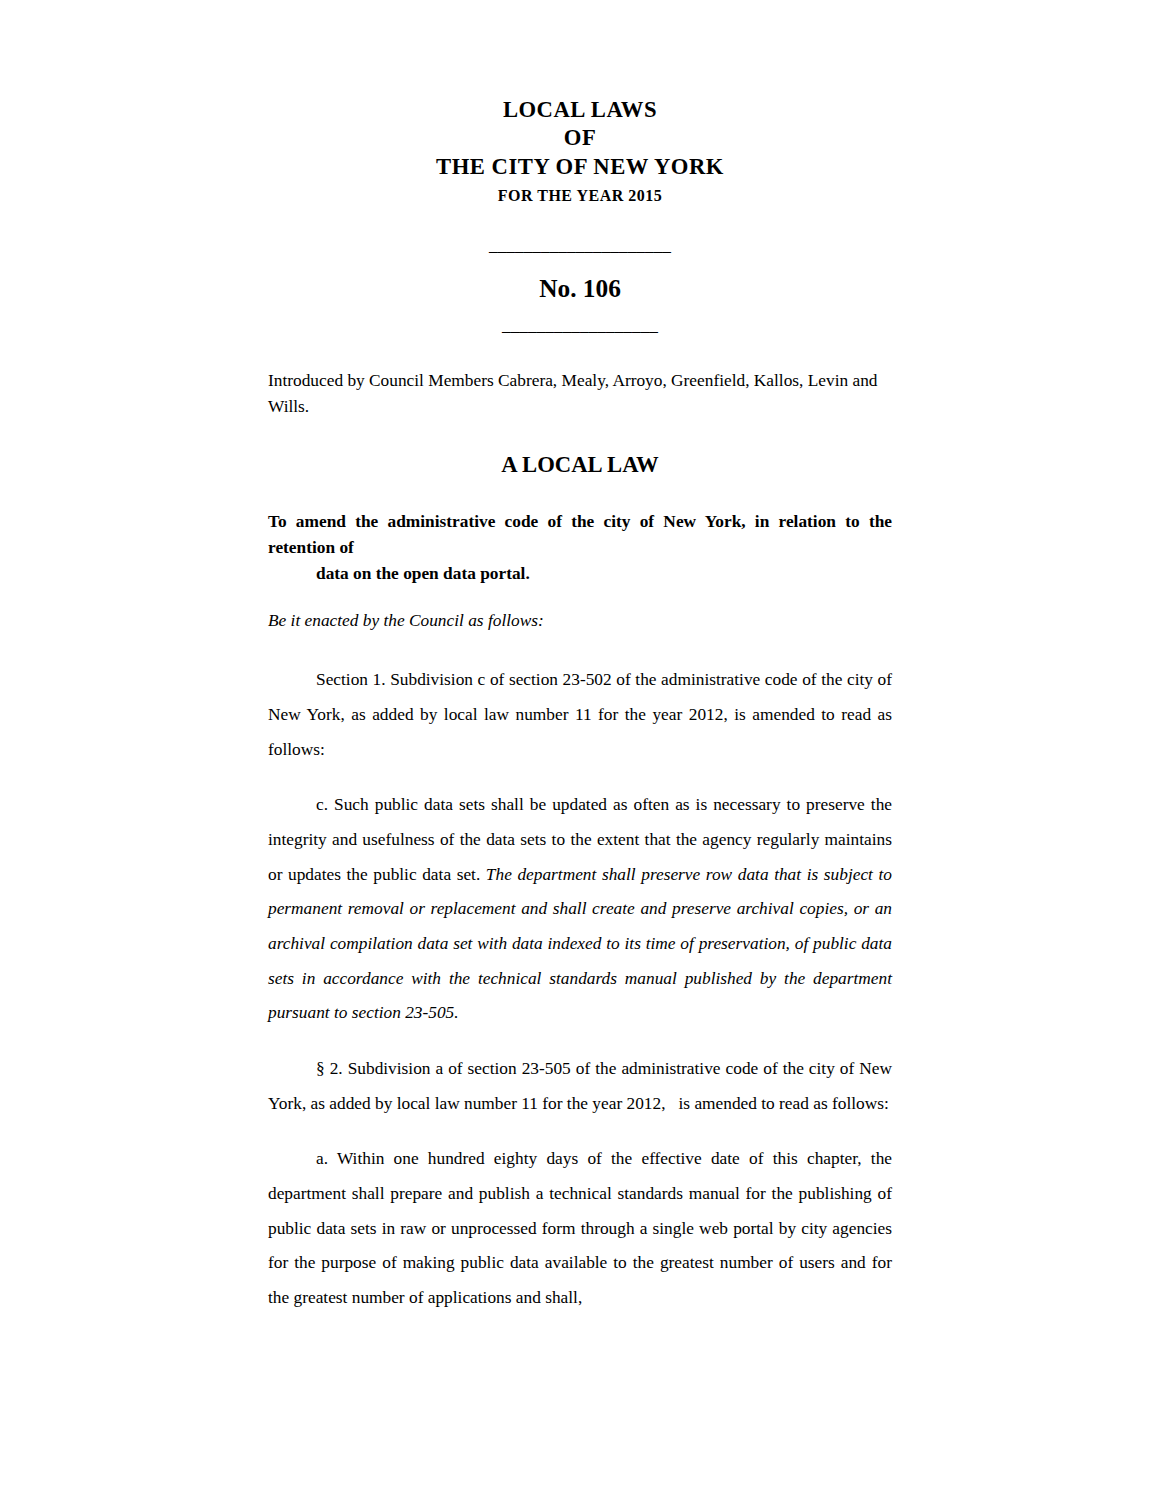LOCAL LAWS
OF
THE CITY OF NEW YORK
FOR THE YEAR 2015
_____________________
No. 106
__________________
Introduced by Council Members Cabrera, Mealy, Arroyo, Greenfield, Kallos, Levin and Wills.
A LOCAL LAW
To amend the administrative code of the city of New York, in relation to the retention of data on the open data portal.
Be it enacted by the Council as follows:
Section 1. Subdivision c of section 23-502 of the administrative code of the city of New York, as added by local law number 11 for the year 2012, is amended to read as follows:
c. Such public data sets shall be updated as often as is necessary to preserve the integrity and usefulness of the data sets to the extent that the agency regularly maintains or updates the public data set. The department shall preserve row data that is subject to permanent removal or replacement and shall create and preserve archival copies, or an archival compilation data set with data indexed to its time of preservation, of public data sets in accordance with the technical standards manual published by the department pursuant to section 23-505.
§ 2. Subdivision a of section 23-505 of the administrative code of the city of New York, as added by local law number 11 for the year 2012, is amended to read as follows:
a. Within one hundred eighty days of the effective date of this chapter, the department shall prepare and publish a technical standards manual for the publishing of public data sets in raw or unprocessed form through a single web portal by city agencies for the purpose of making public data available to the greatest number of users and for the greatest number of applications and shall,